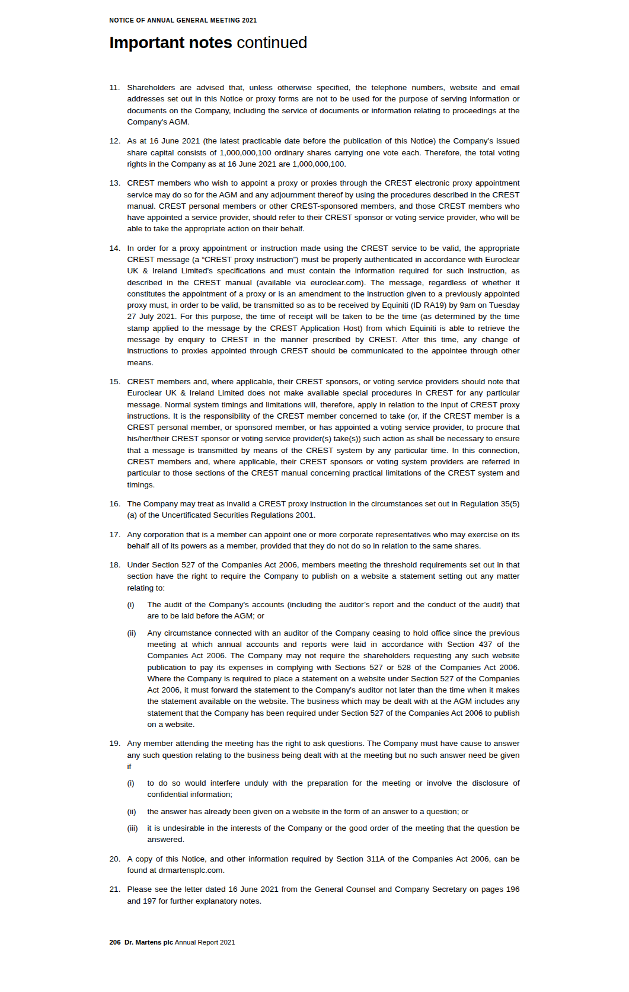Notice of Annual General Meeting 2021
Important notes continued
Shareholders are advised that, unless otherwise specified, the telephone numbers, website and email addresses set out in this Notice or proxy forms are not to be used for the purpose of serving information or documents on the Company, including the service of documents or information relating to proceedings at the Company's AGM.
As at 16 June 2021 (the latest practicable date before the publication of this Notice) the Company's issued share capital consists of 1,000,000,100 ordinary shares carrying one vote each. Therefore, the total voting rights in the Company as at 16 June 2021 are 1,000,000,100.
CREST members who wish to appoint a proxy or proxies through the CREST electronic proxy appointment service may do so for the AGM and any adjournment thereof by using the procedures described in the CREST manual. CREST personal members or other CREST-sponsored members, and those CREST members who have appointed a service provider, should refer to their CREST sponsor or voting service provider, who will be able to take the appropriate action on their behalf.
In order for a proxy appointment or instruction made using the CREST service to be valid, the appropriate CREST message (a “CREST proxy instruction”) must be properly authenticated in accordance with Euroclear UK & Ireland Limited's specifications and must contain the information required for such instruction, as described in the CREST manual (available via euroclear.com). The message, regardless of whether it constitutes the appointment of a proxy or is an amendment to the instruction given to a previously appointed proxy must, in order to be valid, be transmitted so as to be received by Equiniti (ID RA19) by 9am on Tuesday 27 July 2021. For this purpose, the time of receipt will be taken to be the time (as determined by the time stamp applied to the message by the CREST Application Host) from which Equiniti is able to retrieve the message by enquiry to CREST in the manner prescribed by CREST. After this time, any change of instructions to proxies appointed through CREST should be communicated to the appointee through other means.
CREST members and, where applicable, their CREST sponsors, or voting service providers should note that Euroclear UK & Ireland Limited does not make available special procedures in CREST for any particular message. Normal system timings and limitations will, therefore, apply in relation to the input of CREST proxy instructions. It is the responsibility of the CREST member concerned to take (or, if the CREST member is a CREST personal member, or sponsored member, or has appointed a voting service provider, to procure that his/her/their CREST sponsor or voting service provider(s) take(s)) such action as shall be necessary to ensure that a message is transmitted by means of the CREST system by any particular time. In this connection, CREST members and, where applicable, their CREST sponsors or voting system providers are referred in particular to those sections of the CREST manual concerning practical limitations of the CREST system and timings.
The Company may treat as invalid a CREST proxy instruction in the circumstances set out in Regulation 35(5)(a) of the Uncertificated Securities Regulations 2001.
Any corporation that is a member can appoint one or more corporate representatives who may exercise on its behalf all of its powers as a member, provided that they do not do so in relation to the same shares.
Under Section 527 of the Companies Act 2006, members meeting the threshold requirements set out in that section have the right to require the Company to publish on a website a statement setting out any matter relating to:
The audit of the Company's accounts (including the auditor’s report and the conduct of the audit) that are to be laid before the AGM; or
Any circumstance connected with an auditor of the Company ceasing to hold office since the previous meeting at which annual accounts and reports were laid in accordance with Section 437 of the Companies Act 2006. The Company may not require the shareholders requesting any such website publication to pay its expenses in complying with Sections 527 or 528 of the Companies Act 2006. Where the Company is required to place a statement on a website under Section 527 of the Companies Act 2006, it must forward the statement to the Company's auditor not later than the time when it makes the statement available on the website. The business which may be dealt with at the AGM includes any statement that the Company has been required under Section 527 of the Companies Act 2006 to publish on a website.
Any member attending the meeting has the right to ask questions. The Company must have cause to answer any such question relating to the business being dealt with at the meeting but no such answer need be given if
to do so would interfere unduly with the preparation for the meeting or involve the disclosure of confidential information;
the answer has already been given on a website in the form of an answer to a question; or
it is undesirable in the interests of the Company or the good order of the meeting that the question be answered.
A copy of this Notice, and other information required by Section 311A of the Companies Act 2006, can be found at drmartensplc.com.
Please see the letter dated 16 June 2021 from the General Counsel and Company Secretary on pages 196 and 197 for further explanatory notes.
206 Dr. Martens plc Annual Report 2021